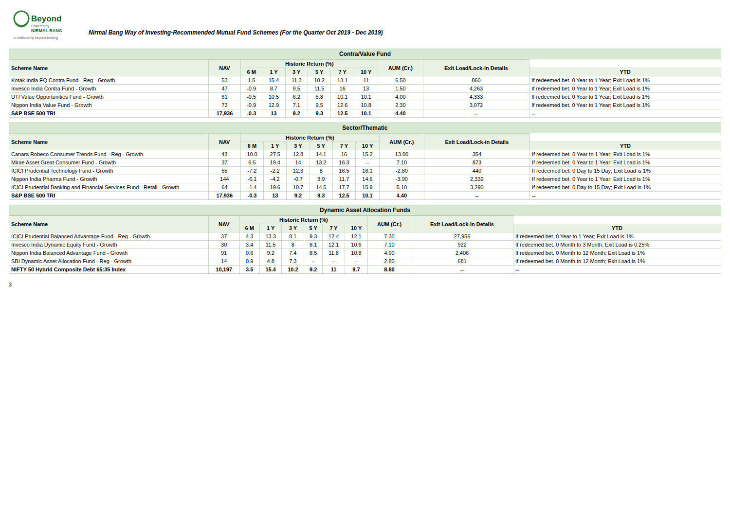Beyond Powered by NIRMAL BANG a relationship beyond broking
Nirmal Bang Way of Investing-Recommended Mutual Fund Schemes (For the Quarter Oct 2019 - Dec 2019)
Contra/Value Fund
| Scheme Name | NAV | Historic Return (%) | AUM (Cr.) | Exit Load/Lock-in Details |
| --- | --- | --- | --- | --- |
| 6 M | 1 Y | 3 Y | 5 Y | 7 Y | 10 Y | YTD |
| Kotak India EQ Contra Fund - Reg - Growth | 53 | 1.5 | 15.4 | 11.3 | 10.2 | 13.1 | 11 | 6.50 | 860 | If redeemed bet. 0 Year to 1 Year; Exit Load is 1% |
| Invesco India Contra Fund - Growth | 47 | -0.9 | 8.7 | 9.5 | 11.5 | 16 | 13 | 1.50 | 4,263 | If redeemed bet. 0 Year to 1 Year; Exit Load is 1% |
| UTI Value Opportunities Fund - Growth | 61 | -0.5 | 10.5 | 6.2 | 5.8 | 10.1 | 10.1 | 4.00 | 4,333 | If redeemed bet. 0 Year to 1 Year; Exit Load is 1% |
| Nippon India Value Fund - Growth | 73 | -0.9 | 12.9 | 7.1 | 9.5 | 12.6 | 10.8 | 2.30 | 3,072 | If redeemed bet. 0 Year to 1 Year; Exit Load is 1% |
| S&P BSE 500 TRI | 17,936 | -0.3 | 13 | 9.2 | 9.3 | 12.5 | 10.1 | 4.40 | -- | -- |
Sector/Thematic
| Scheme Name | NAV | Historic Return (%) | AUM (Cr.) | Exit Load/Lock-in Details |
| --- | --- | --- | --- | --- |
| 6 M | 1 Y | 3 Y | 5 Y | 7 Y | 10 Y | YTD |
| Canara Robeco Consumer Trends Fund - Reg - Growth | 43 | 10.0 | 27.5 | 12.8 | 14.1 | 16 | 15.2 | 13.00 | 354 | If redeemed bet. 0 Year to 1 Year; Exit Load is 1% |
| Mirae Asset Great Consumer Fund - Growth | 37 | 6.5 | 19.4 | 14 | 13.2 | 16.3 | -- | 7.10 | 873 | If redeemed bet. 0 Year to 1 Year; Exit Load is 1% |
| ICICI Prudential Technology Fund - Growth | 55 | -7.2 | -2.2 | 12.3 | 8 | 16.5 | 16.1 | -2.80 | 440 | If redeemed bet. 0 Day to 15 Day; Exit Load is 1% |
| Nippon India Pharma Fund - Growth | 144 | -6.1 | -4.2 | -0.7 | 3.9 | 11.7 | 14.6 | -3.90 | 2,332 | If redeemed bet. 0 Year to 1 Year; Exit Load is 1% |
| ICICI Prudential Banking and Financial Services Fund - Retail - Growth | 64 | -1.4 | 19.6 | 10.7 | 14.5 | 17.7 | 15.9 | 5.10 | 3,290 | If redeemed bet. 0 Day to 15 Day; Exit Load is 1% |
| S&P BSE 500 TRI | 17,936 | -0.3 | 13 | 9.2 | 9.3 | 12.5 | 10.1 | 4.40 | -- | -- |
Dynamic Asset Allocation Funds
| Scheme Name | NAV | Historic Return (%) | AUM (Cr.) | Exit Load/Lock-in Details |
| --- | --- | --- | --- | --- |
| 6 M | 1 Y | 3 Y | 5 Y | 7 Y | 10 Y | YTD |
| ICICI Prudential Balanced Advantage Fund - Reg - Growth | 37 | 4.3 | 13.3 | 8.1 | 9.3 | 12.4 | 12.1 | 7.30 | 27,956 | If redeemed bet. 0 Year to 1 Year; Exit Load is 1% |
| Invesco India Dynamic Equity Fund - Growth | 30 | 3.4 | 11.5 | 8 | 8.1 | 12.1 | 10.6 | 7.10 | 922 | If redeemed bet. 0 Month to 3 Month; Exit Load is 0.25% |
| Nippon India Balanced Advantage Fund - Growth | 91 | 0.6 | 9.2 | 7.4 | 8.5 | 11.8 | 10.8 | 4.90 | 2,406 | If redeemed bet. 0 Month to 12 Month; Exit Load is 1% |
| SBI Dynamic Asset Allocation Fund - Reg - Growth | 14 | 0.9 | 4.8 | 7.3 | -- | -- | -- | 2.80 | 681 | If redeemed bet. 0 Month to 12 Month; Exit Load is 1% |
| NIFTY 50 Hybrid Composite Debt 65:35 Index | 10,197 | 3.5 | 15.4 | 10.2 | 9.2 | 11 | 9.7 | 8.80 | -- | -- |
3